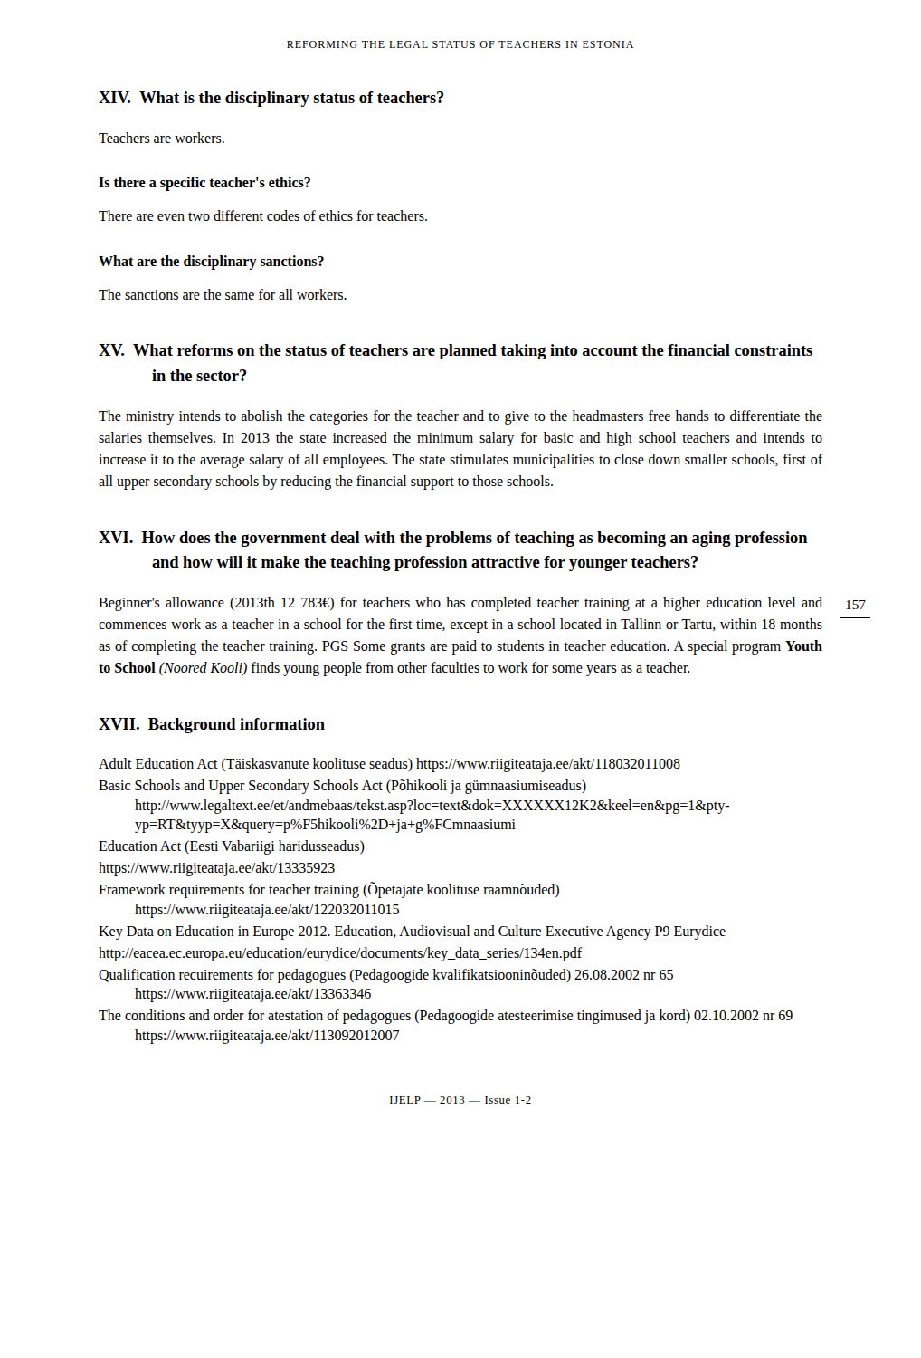Reforming the Legal Status of Teachers in Estonia
XIV. What is the disciplinary status of teachers?
Teachers are workers.
Is there a specific teacher's ethics?
There are even two different codes of ethics for teachers.
What are the disciplinary sanctions?
The sanctions are the same for all workers.
XV. What reforms on the status of teachers are planned taking into account the financial constraints in the sector?
The ministry intends to abolish the categories for the teacher and to give to the headmasters free hands to differentiate the salaries themselves. In 2013 the state increased the minimum salary for basic and high school teachers and intends to increase it to the average salary of all employees. The state stimulates municipalities to close down smaller schools, first of all upper secondary schools by reducing the financial support to those schools.
XVI. How does the government deal with the problems of teaching as becoming an aging profession and how will it make the teaching profession attractive for younger teachers?
157
Beginner's allowance (2013th 12 783€) for teachers who has completed teacher training at a higher education level and commences work as a teacher in a school for the first time, except in a school located in Tallinn or Tartu, within 18 months as of completing the teacher training. PGS Some grants are paid to students in teacher education. A special program Youth to School (Noored Kooli) finds young people from other faculties to work for some years as a teacher.
XVII. Background information
Adult Education Act (Täiskasvanute koolituse seadus) https://www.riigiteataja.ee/akt/118032011008
Basic Schools and Upper Secondary Schools Act (Põhikooli ja gümnaasiumiseadus) http://www.legaltext.ee/et/andmebaas/tekst.asp?loc=text&dok=XXXXXX12K2&keel=en&pg=1&pty-yp=RT&tyyp=X&query=p%F5hikooli%2D+ja+g%FCmnaasiumi
Education Act (Eesti Vabariigi haridusseadus)
https://www.riigiteataja.ee/akt/13335923
Framework requirements for teacher training (Õpetajate koolituse raamnõuded) https://www.riigiteataja.ee/akt/122032011015
Key Data on Education in Europe 2012. Education, Audiovisual and Culture Executive Agency P9 Eurydice
http://eacea.ec.europa.eu/education/eurydice/documents/key_data_series/134en.pdf
Qualification recuirements for pedagogues (Pedagoogide kvalifikatsiooninõuded) 26.08.2002 nr 65 https://www.riigiteataja.ee/akt/13363346
The conditions and order for atestation of pedagogues (Pedagoogide atesteerimise tingimused ja kord) 02.10.2002 nr 69 https://www.riigiteataja.ee/akt/113092012007
IJELP — 2013 — Issue 1-2